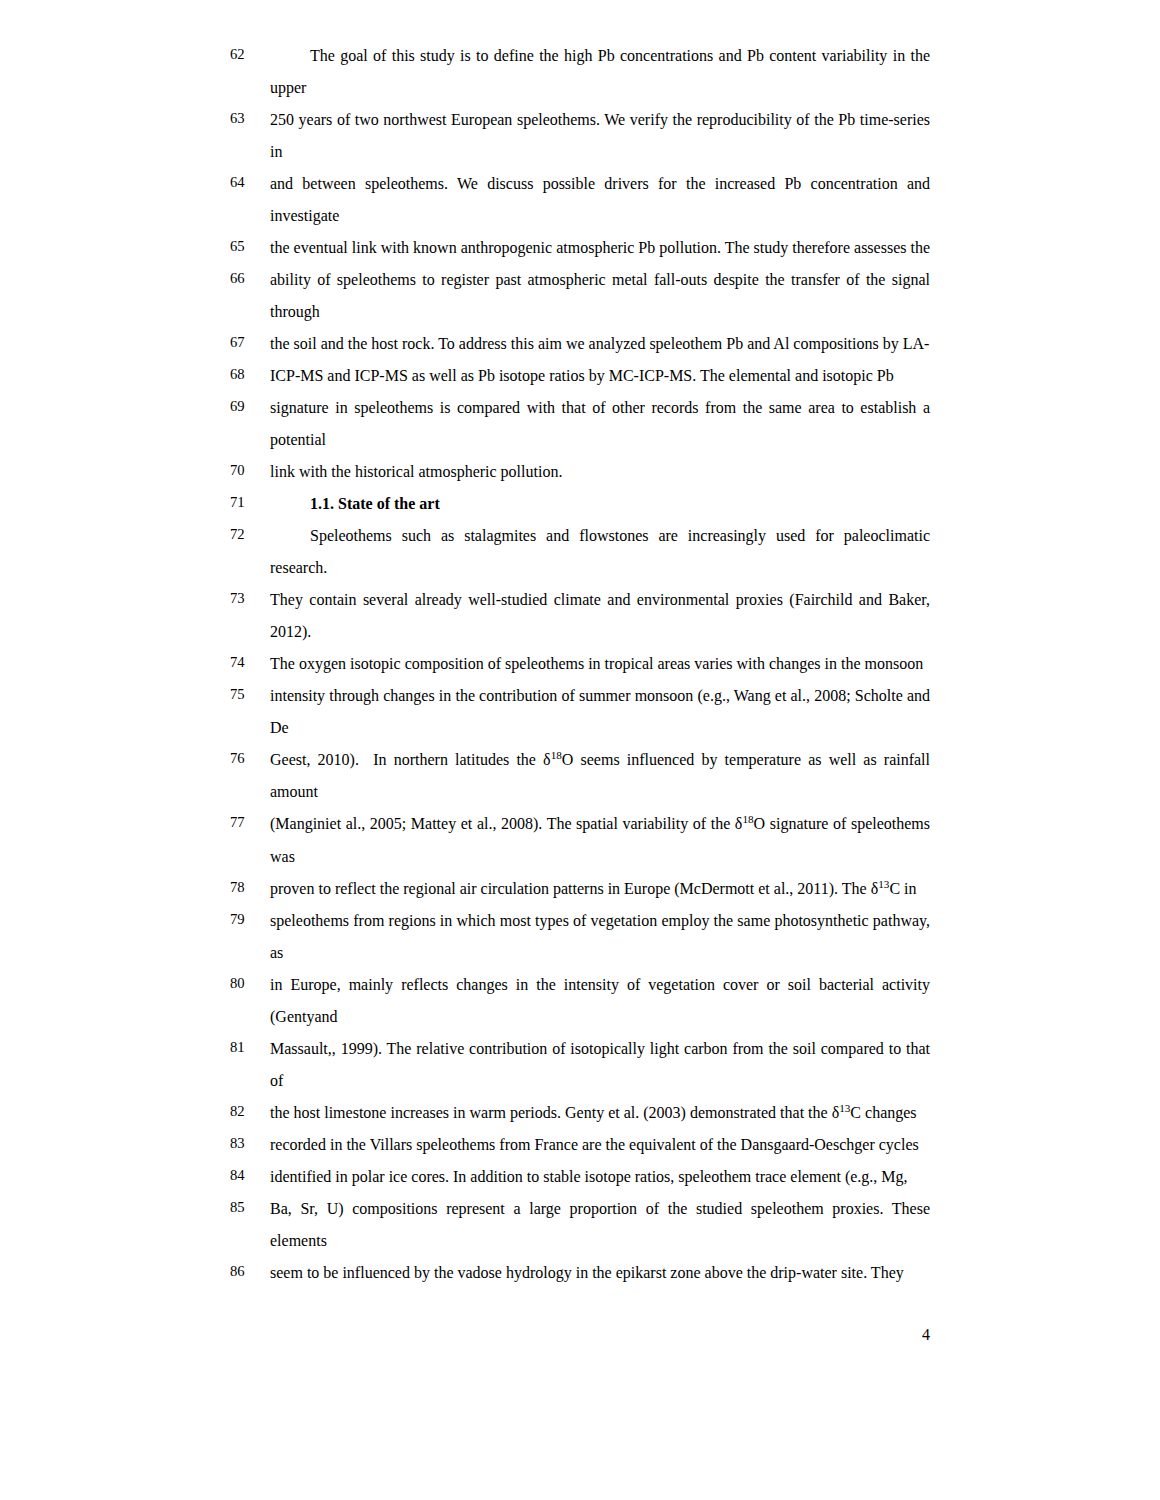62
The goal of this study is to define the high Pb concentrations and Pb content variability in the upper
63
250 years of two northwest European speleothems. We verify the reproducibility of the Pb time-series in
64
and between speleothems. We discuss possible drivers for the increased Pb concentration and investigate
65
the eventual link with known anthropogenic atmospheric Pb pollution. The study therefore assesses the
66
ability of speleothems to register past atmospheric metal fall-outs despite the transfer of the signal through
67
the soil and the host rock. To address this aim we analyzed speleothem Pb and Al compositions by LA-
68
ICP-MS and ICP-MS as well as Pb isotope ratios by MC-ICP-MS. The elemental and isotopic Pb
69
signature in speleothems is compared with that of other records from the same area to establish a potential
70
link with the historical atmospheric pollution.
71
1.1. State of the art
72
Speleothems such as stalagmites and flowstones are increasingly used for paleoclimatic research.
73
They contain several already well-studied climate and environmental proxies (Fairchild and Baker, 2012).
74
The oxygen isotopic composition of speleothems in tropical areas varies with changes in the monsoon
75
intensity through changes in the contribution of summer monsoon (e.g., Wang et al., 2008; Scholte and De
76
Geest, 2010). In northern latitudes the δ18O seems influenced by temperature as well as rainfall amount
77
(Manginiet al., 2005; Mattey et al., 2008). The spatial variability of the δ18O signature of speleothems was
78
proven to reflect the regional air circulation patterns in Europe (McDermott et al., 2011). The δ13C in
79
speleothems from regions in which most types of vegetation employ the same photosynthetic pathway, as
80
in Europe, mainly reflects changes in the intensity of vegetation cover or soil bacterial activity (Gentyand
81
Massault,, 1999). The relative contribution of isotopically light carbon from the soil compared to that of
82
the host limestone increases in warm periods. Genty et al. (2003) demonstrated that the δ13C changes
83
recorded in the Villars speleothems from France are the equivalent of the Dansgaard-Oeschger cycles
84
identified in polar ice cores. In addition to stable isotope ratios, speleothem trace element (e.g., Mg,
85
Ba, Sr, U) compositions represent a large proportion of the studied speleothem proxies. These elements
86
seem to be influenced by the vadose hydrology in the epikarst zone above the drip-water site. They
4